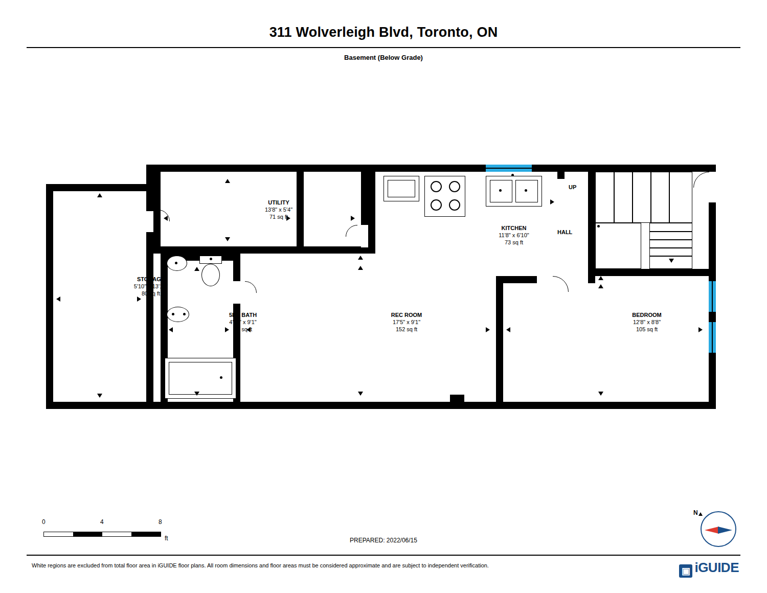311 Wolverleigh Blvd, Toronto, ON
Basement (Below Grade)
STORAGE
5'10" x 13'10"
80 sq ft
UTILITY
13'8" x 5'4"
71 sq ft
5PC BATH
4'11" x 9'1"
43 sq ft
REC ROOM
17'5" x 9'1"
152 sq ft
KITCHEN
11'8" x 6'10"
73 sq ft
BEDROOM
12'8" x 8'8"
105 sq ft
HALL
UP
0
4
8
ft
PREPARED: 2022/06/15
N
White regions are excluded from total floor area in iGUIDE floor plans. All room dimensions and floor areas must be considered approximate and are subject to independent verification.
▣iGUIDE